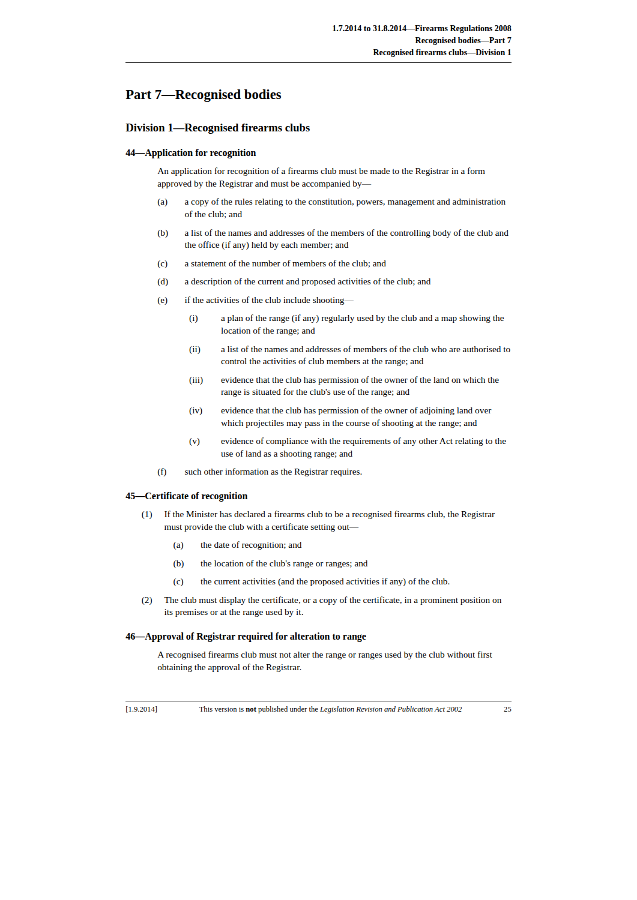1.7.2014 to 31.8.2014—Firearms Regulations 2008
Recognised bodies—Part 7
Recognised firearms clubs—Division 1
Part 7—Recognised bodies
Division 1—Recognised firearms clubs
44—Application for recognition
An application for recognition of a firearms club must be made to the Registrar in a form approved by the Registrar and must be accompanied by—
(a)
a copy of the rules relating to the constitution, powers, management and administration of the club; and
(b)
a list of the names and addresses of the members of the controlling body of the club and the office (if any) held by each member; and
(c)
a statement of the number of members of the club; and
(d)
a description of the current and proposed activities of the club; and
(e)
if the activities of the club include shooting—
(i)
a plan of the range (if any) regularly used by the club and a map showing the location of the range; and
(ii)
a list of the names and addresses of members of the club who are authorised to control the activities of club members at the range; and
(iii)
evidence that the club has permission of the owner of the land on which the range is situated for the club's use of the range; and
(iv)
evidence that the club has permission of the owner of adjoining land over which projectiles may pass in the course of shooting at the range; and
(v)
evidence of compliance with the requirements of any other Act relating to the use of land as a shooting range; and
(f)
such other information as the Registrar requires.
45—Certificate of recognition
(1)
If the Minister has declared a firearms club to be a recognised firearms club, the Registrar must provide the club with a certificate setting out—
(a)
the date of recognition; and
(b)
the location of the club's range or ranges; and
(c)
the current activities (and the proposed activities if any) of the club.
(2)
The club must display the certificate, or a copy of the certificate, in a prominent position on its premises or at the range used by it.
46—Approval of Registrar required for alteration to range
A recognised firearms club must not alter the range or ranges used by the club without first obtaining the approval of the Registrar.
[1.9.2014]
This version is not published under the Legislation Revision and Publication Act 2002
25